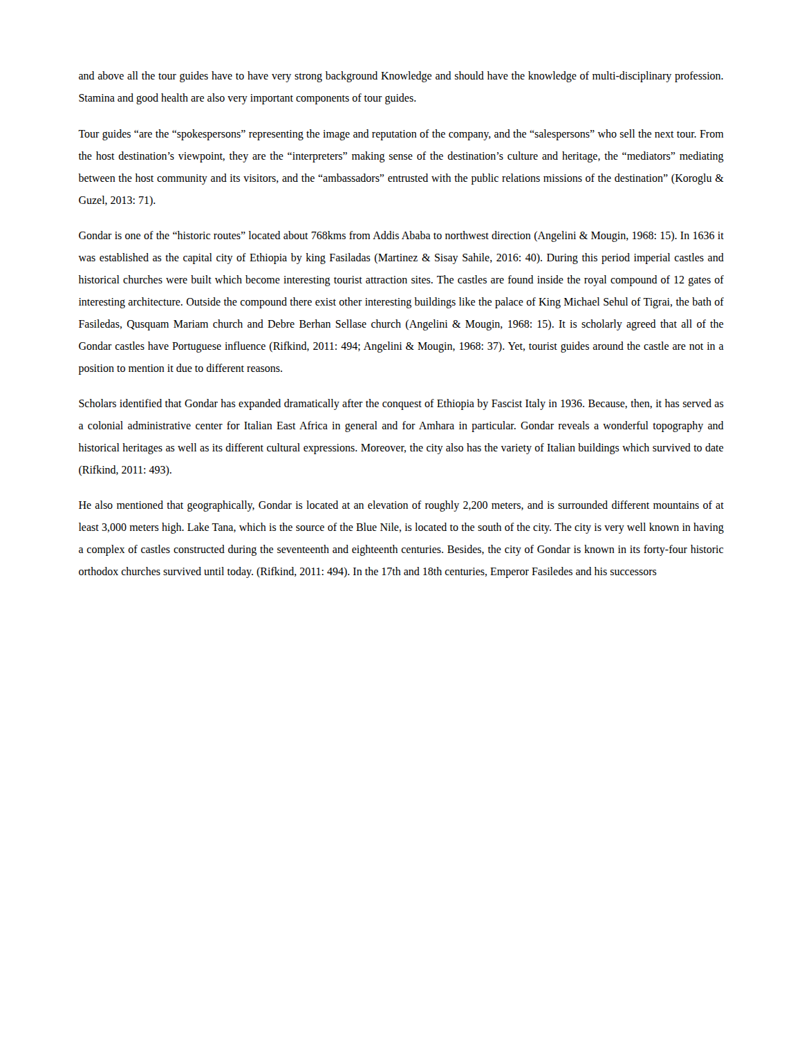and above all the tour guides have to have very strong background Knowledge and should have the knowledge of multi-disciplinary profession. Stamina and good health are also very important components of tour guides.
Tour guides “are the “spokespersons” representing the image and reputation of the company, and the “salespersons” who sell the next tour. From the host destination’s viewpoint, they are the “interpreters” making sense of the destination’s culture and heritage, the “mediators” mediating between the host community and its visitors, and the “ambassadors” entrusted with the public relations missions of the destination” (Koroglu & Guzel, 2013: 71).
Gondar is one of the “historic routes” located about 768kms from Addis Ababa to northwest direction (Angelini & Mougin, 1968: 15). In 1636 it was established as the capital city of Ethiopia by king Fasiladas (Martinez & Sisay Sahile, 2016: 40). During this period imperial castles and historical churches were built which become interesting tourist attraction sites. The castles are found inside the royal compound of 12 gates of interesting architecture. Outside the compound there exist other interesting buildings like the palace of King Michael Sehul of Tigrai, the bath of Fasiledas, Qusquam Mariam church and Debre Berhan Sellase church (Angelini & Mougin, 1968: 15). It is scholarly agreed that all of the Gondar castles have Portuguese influence (Rifkind, 2011: 494; Angelini & Mougin, 1968: 37). Yet, tourist guides around the castle are not in a position to mention it due to different reasons.
Scholars identified that Gondar has expanded dramatically after the conquest of Ethiopia by Fascist Italy in 1936. Because, then, it has served as a colonial administrative center for Italian East Africa in general and for Amhara in particular. Gondar reveals a wonderful topography and historical heritages as well as its different cultural expressions. Moreover, the city also has the variety of Italian buildings which survived to date (Rifkind, 2011: 493).
He also mentioned that geographically, Gondar is located at an elevation of roughly 2,200 meters, and is surrounded different mountains of at least 3,000 meters high. Lake Tana, which is the source of the Blue Nile, is located to the south of the city. The city is very well known in having a complex of castles constructed during the seventeenth and eighteenth centuries. Besides, the city of Gondar is known in its forty-four historic orthodox churches survived until today. (Rifkind, 2011: 494). In the 17th and 18th centuries, Emperor Fasiledes and his successors